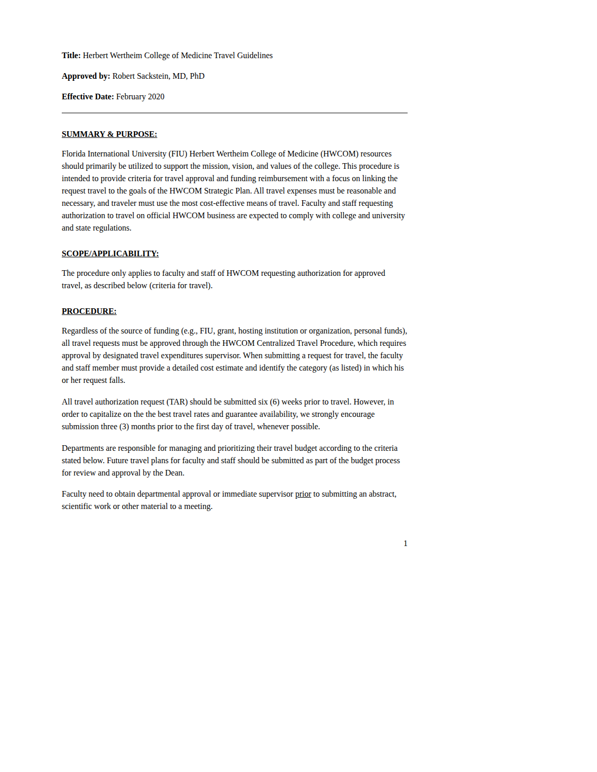Title: Herbert Wertheim College of Medicine Travel Guidelines
Approved by: Robert Sackstein, MD, PhD
Effective Date: February 2020
SUMMARY & PURPOSE:
Florida International University (FIU) Herbert Wertheim College of Medicine (HWCOM) resources should primarily be utilized to support the mission, vision, and values of the college. This procedure is intended to provide criteria for travel approval and funding reimbursement with a focus on linking the request travel to the goals of the HWCOM Strategic Plan. All travel expenses must be reasonable and necessary, and traveler must use the most cost-effective means of travel. Faculty and staff requesting authorization to travel on official HWCOM business are expected to comply with college and university and state regulations.
SCOPE/APPLICABILITY:
The procedure only applies to faculty and staff of HWCOM requesting authorization for approved travel, as described below (criteria for travel).
PROCEDURE:
Regardless of the source of funding (e.g., FIU, grant, hosting institution or organization, personal funds), all travel requests must be approved through the HWCOM Centralized Travel Procedure, which requires approval by designated travel expenditures supervisor. When submitting a request for travel, the faculty and staff member must provide a detailed cost estimate and identify the category (as listed) in which his or her request falls.
All travel authorization request (TAR) should be submitted six (6) weeks prior to travel. However, in order to capitalize on the the best travel rates and guarantee availability, we strongly encourage submission three (3) months prior to the first day of travel, whenever possible.
Departments are responsible for managing and prioritizing their travel budget according to the criteria stated below. Future travel plans for faculty and staff should be submitted as part of the budget process for review and approval by the Dean.
Faculty need to obtain departmental approval or immediate supervisor prior to submitting an abstract, scientific work or other material to a meeting.
1